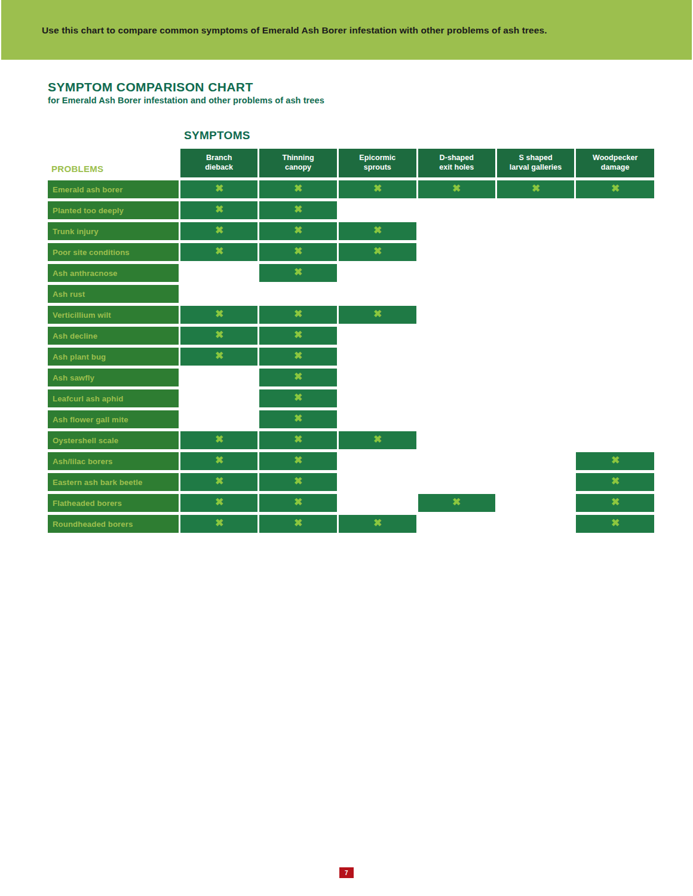Use this chart to compare common symptoms of Emerald Ash Borer infestation with other problems of ash trees.
SYMPTOM COMPARISON CHART
for Emerald Ash Borer infestation and other problems of ash trees
SYMPTOMS
| PROBLEMS | Branch dieback | Thinning canopy | Epicormic sprouts | D-shaped exit holes | S shaped larval galleries | Woodpecker damage |
| --- | --- | --- | --- | --- | --- | --- |
| Emerald ash borer | ✖ | ✖ | ✖ | ✖ | ✖ | ✖ |
| Planted too deeply | ✖ | ✖ | | | | |
| Trunk injury | ✖ | ✖ | ✖ | | | |
| Poor site conditions | ✖ | ✖ | ✖ | | | |
| Ash anthracnose | | ✖ | | | | |
| Ash rust | | | | | | |
| Verticillium wilt | ✖ | ✖ | ✖ | | | |
| Ash decline | ✖ | ✖ | | | | |
| Ash plant bug | ✖ | ✖ | | | | |
| Ash sawfly | | ✖ | | | | |
| Leafcurl ash aphid | | ✖ | | | | |
| Ash flower gall mite | | ✖ | | | | |
| Oystershell scale | ✖ | ✖ | ✖ | | | |
| Ash/lilac borers | ✖ | ✖ | | | | ✖ |
| Eastern ash bark beetle | ✖ | ✖ | | | | ✖ |
| Flatheaded borers | ✖ | ✖ | | ✖ | | ✖ |
| Roundheaded borers | ✖ | ✖ | ✖ | | | ✖ |
7